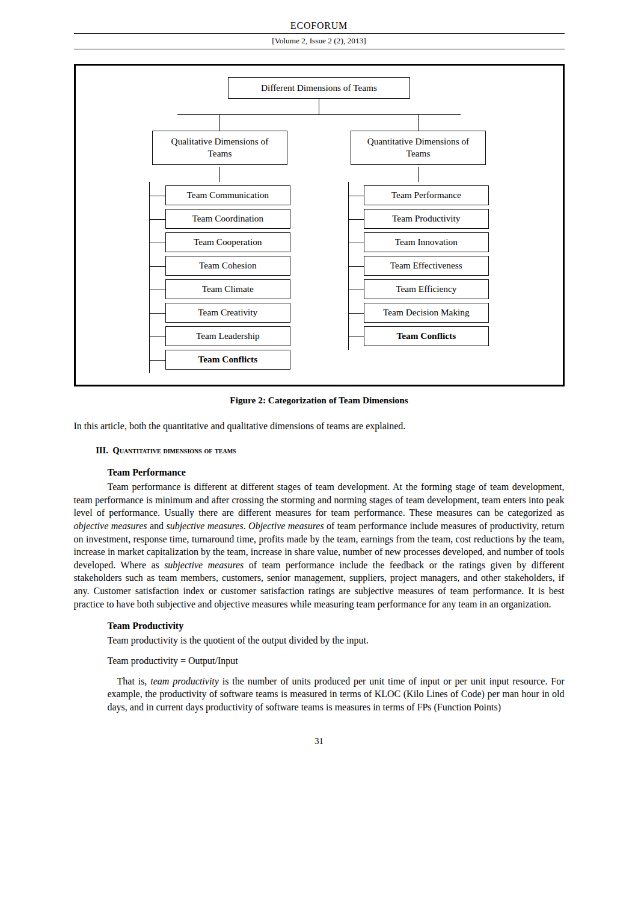ECOFORUM [Volume 2, Issue 2 (2), 2013]
Different Dimensions of Teams
Qualitative Dimensions of
Teams
Team Communication
Team Coordination
Team Cooperation
Team Cohesion
Team Climate
Team Creativity
Team Leadership
Team Conflicts
Quantitative Dimensions of
Teams
Team Performance
Team Productivity
Team Innovation
Team Effectiveness
Team Efficiency
Team Decision Making
Team Conflicts
Figure 2: Categorization of Team Dimensions
In this article, both the quantitative and qualitative dimensions of teams are explained.
III. Quantitative dimensions of teams
Team Performance
Team performance is different at different stages of team development. At the forming stage of team development, team performance is minimum and after crossing the storming and norming stages of team development, team enters into peak level of performance. Usually there are different measures for team performance. These measures can be categorized as objective measures and subjective measures. Objective measures of team performance include measures of productivity, return on investment, response time, turnaround time, profits made by the team, earnings from the team, cost reductions by the team, increase in market capitalization by the team, increase in share value, number of new processes developed, and number of tools developed. Where as subjective measures of team performance include the feedback or the ratings given by different stakeholders such as team members, customers, senior management, suppliers, project managers, and other stakeholders, if any. Customer satisfaction index or customer satisfaction ratings are subjective measures of team performance. It is best practice to have both subjective and objective measures while measuring team performance for any team in an organization.
Team Productivity
Team productivity is the quotient of the output divided by the input.
Team productivity = Output/Input
That is, team productivity is the number of units produced per unit time of input or per unit input resource. For example, the productivity of software teams is measured in terms of KLOC (Kilo Lines of Code) per man hour in old days, and in current days productivity of software teams is measures in terms of FPs (Function Points)
31